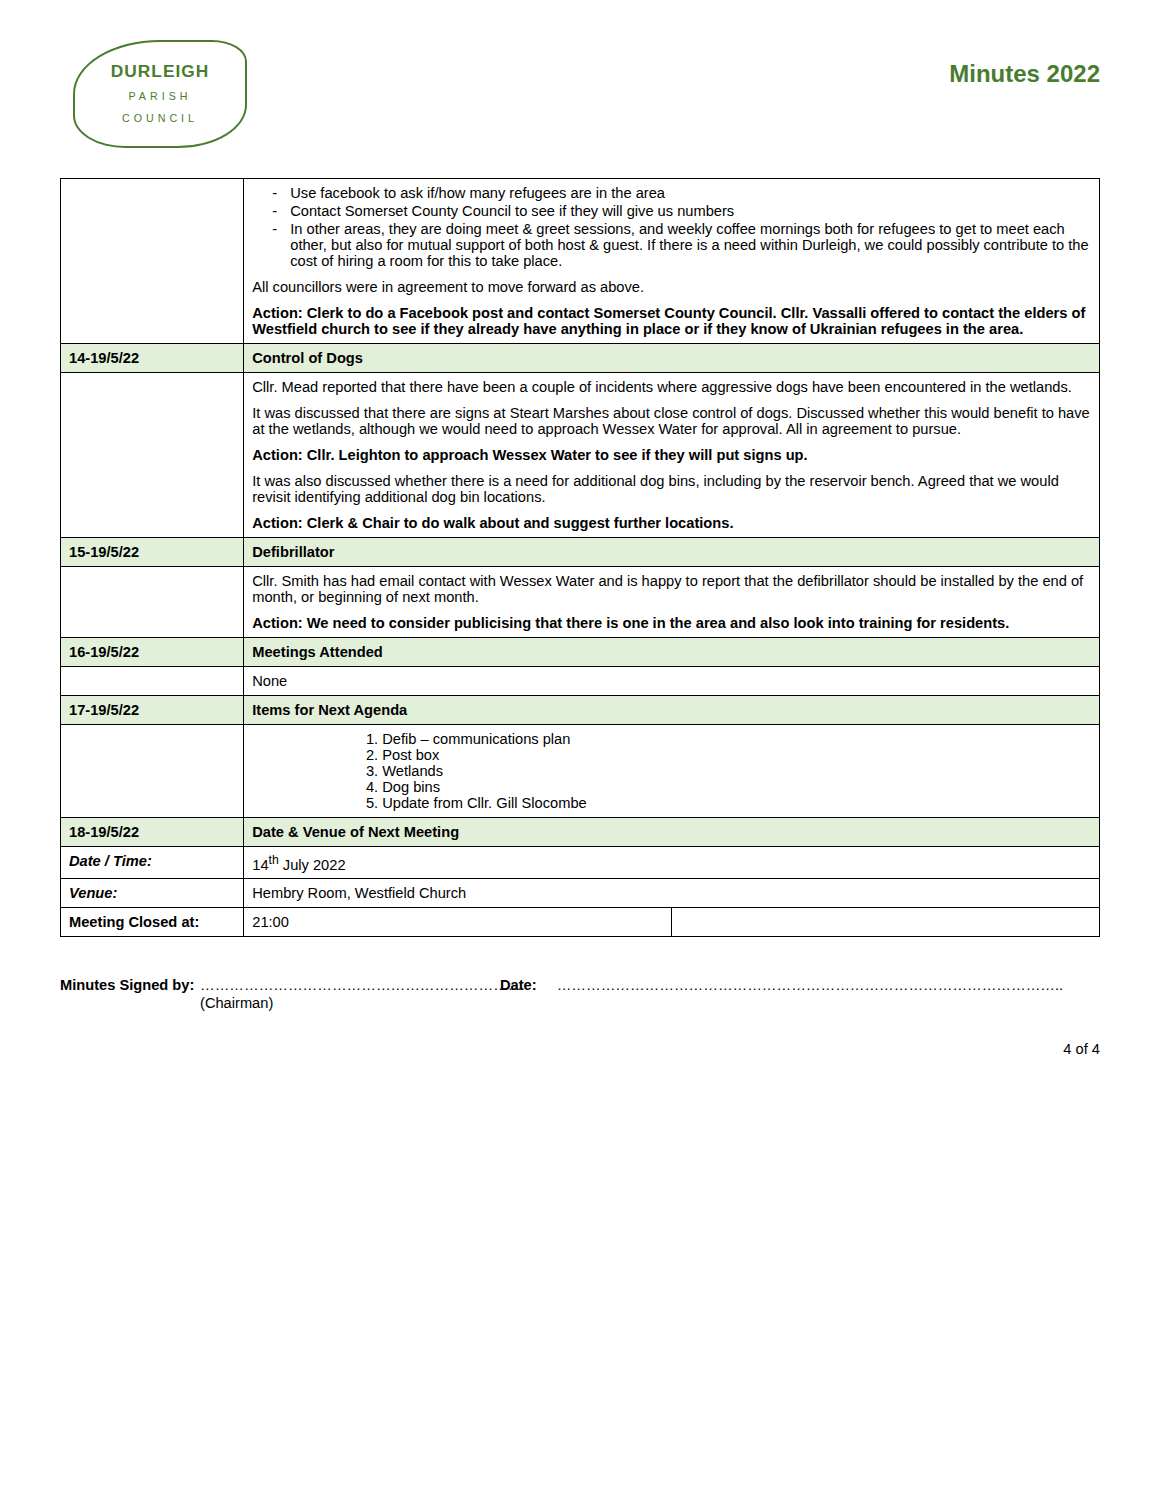DURLEIGH
PARISH
COUNCIL
Minutes 2022
| | Use facebook to ask if/how many refugees are in the area Contact Somerset County Council to see if they will give us numbers In other areas, they are doing meet & greet sessions, and weekly coffee mornings both for refugees to get to meet each other, but also for mutual support of both host & guest. If there is a need within Durleigh, we could possibly contribute to the cost of hiring a room for this to take place. All councillors were in agreement to move forward as above. Action: Clerk to do a Facebook post and contact Somerset County Council. Cllr. Vassalli offered to contact the elders of Westfield church to see if they already have anything in place or if they know of Ukrainian refugees in the area. |
| 14-19/5/22 | Control of Dogs |
| | Cllr. Mead reported that there have been a couple of incidents where aggressive dogs have been encountered in the wetlands. It was discussed that there are signs at Steart Marshes about close control of dogs. Discussed whether this would benefit to have at the wetlands, although we would need to approach Wessex Water for approval. All in agreement to pursue. Action: Cllr. Leighton to approach Wessex Water to see if they will put signs up. It was also discussed whether there is a need for additional dog bins, including by the reservoir bench. Agreed that we would revisit identifying additional dog bin locations. Action: Clerk & Chair to do walk about and suggest further locations. |
| 15-19/5/22 | Defibrillator |
| | Cllr. Smith has had email contact with Wessex Water and is happy to report that the defibrillator should be installed by the end of month, or beginning of next month. Action: We need to consider publicising that there is one in the area and also look into training for residents. |
| 16-19/5/22 | Meetings Attended |
| | None |
| 17-19/5/22 | Items for Next Agenda |
| | Defib – communications plan Post box Wetlands Dog bins Update from Cllr. Gill Slocombe |
| 18-19/5/22 | Date & Venue of Next Meeting |
| Date / Time: | 14 th July 2022 |
| Venue: | Hembry Room, Westfield Church |
| Meeting Closed at: | 21:00 | |
Minutes Signed by: ………………………………………………………… Date: …………………………………………………………………………………………..
(Chairman)
4 of 4